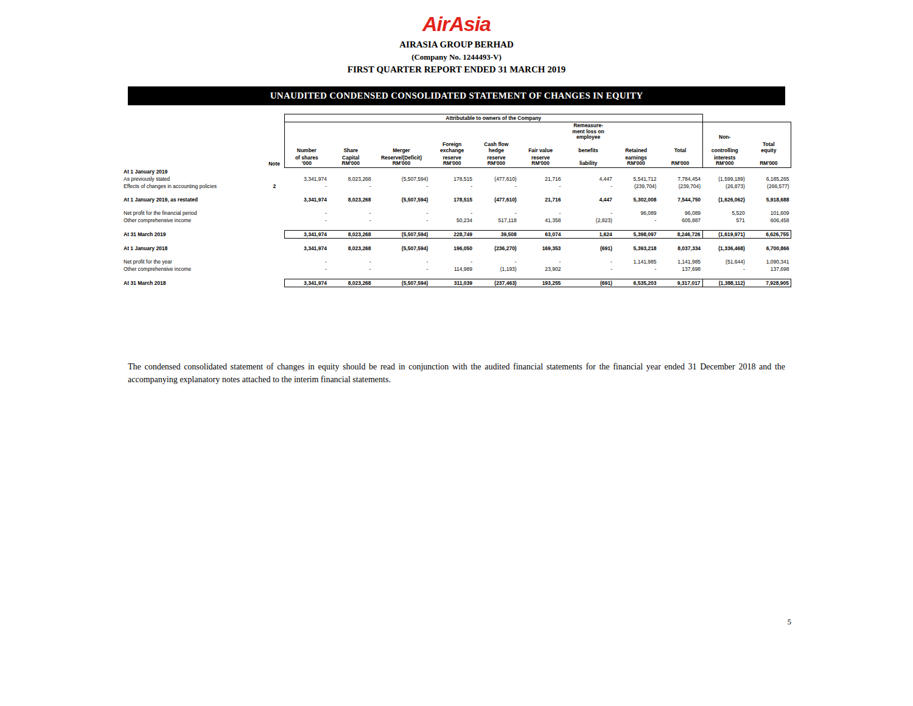AirAsia
AIRASIA GROUP BERHAD
(Company No. 1244493-V)
FIRST QUARTER REPORT ENDED 31 MARCH 2019
UNAUDITED CONDENSED CONSOLIDATED STATEMENT OF CHANGES IN EQUITY
| | | Attributable to owners of the Company | | |
| | | | | | | | | Remeasure- ment loss on employee | | | Non- | |
| | | Number | Share | Merger | Foreign exchange | Cash flow hedge | Fair value | benefits | Retained | Total | controlling | Total equity |
| | Note | of shares '000 | Capital RM'000 | Reserve/(Deficit) RM'000 | reserve RM'000 | reserve RM'000 | reserve RM'000 | liability | earnings RM'000 | RM'000 | interests RM'000 | RM'000 |
| At 1 January 2019 | | |
| As previously stated | | 3,341,974 | 8,023,268 | (5,507,594) | 178,515 | (477,610) | 21,716 | 4,447 | 5,541,712 | 7,784,454 | (1,599,189) | 6,185,265 |
| Effects of changes in accounting policies | 2 | - | - | - | - | - | - | - | (239,704) | (239,704) | (26,873) | (266,577) |
| At 1 January 2019, as restated | | 3,341,974 | 8,023,268 | (5,507,594) | 178,515 | (477,610) | 21,716 | 4,447 | 5,302,008 | 7,544,750 | (1,626,062) | 5,918,688 |
| Net profit for the financial period | | - | - | - | - | - | - | - | 96,089 | 96,089 | 5,520 | 101,609 |
| Other comprehensive income | | - | - | - | 50,234 | 517,118 | 41,358 | (2,823) | - | 605,887 | 571 | 606,458 |
| At 31 March 2019 | | 3,341,974 | 8,023,268 | (5,507,594) | 228,749 | 39,508 | 63,074 | 1,624 | 5,398,097 | 8,246,726 | (1,619,971) | 6,626,755 |
| At 1 January 2018 | | 3,341,974 | 8,023,268 | (5,507,594) | 196,050 | (236,270) | 169,353 | (691) | 5,393,218 | 8,037,334 | (1,336,468) | 6,700,866 |
| Net profit for the year | | - | - | - | - | - | - | - | 1,141,985 | 1,141,985 | (51,644) | 1,090,341 |
| Other comprehensive income | | - | - | - | 114,989 | (1,193) | 23,902 | - | - | 137,698 | - | 137,698 |
| At 31 March 2018 | | 3,341,974 | 8,023,268 | (5,507,594) | 311,039 | (237,463) | 193,255 | (691) | 6,535,203 | 9,317,017 | (1,388,112) | 7,928,905 |
The condensed consolidated statement of changes in equity should be read in conjunction with the audited financial statements for the financial year ended 31 December 2018 and the accompanying explanatory notes attached to the interim financial statements.
5